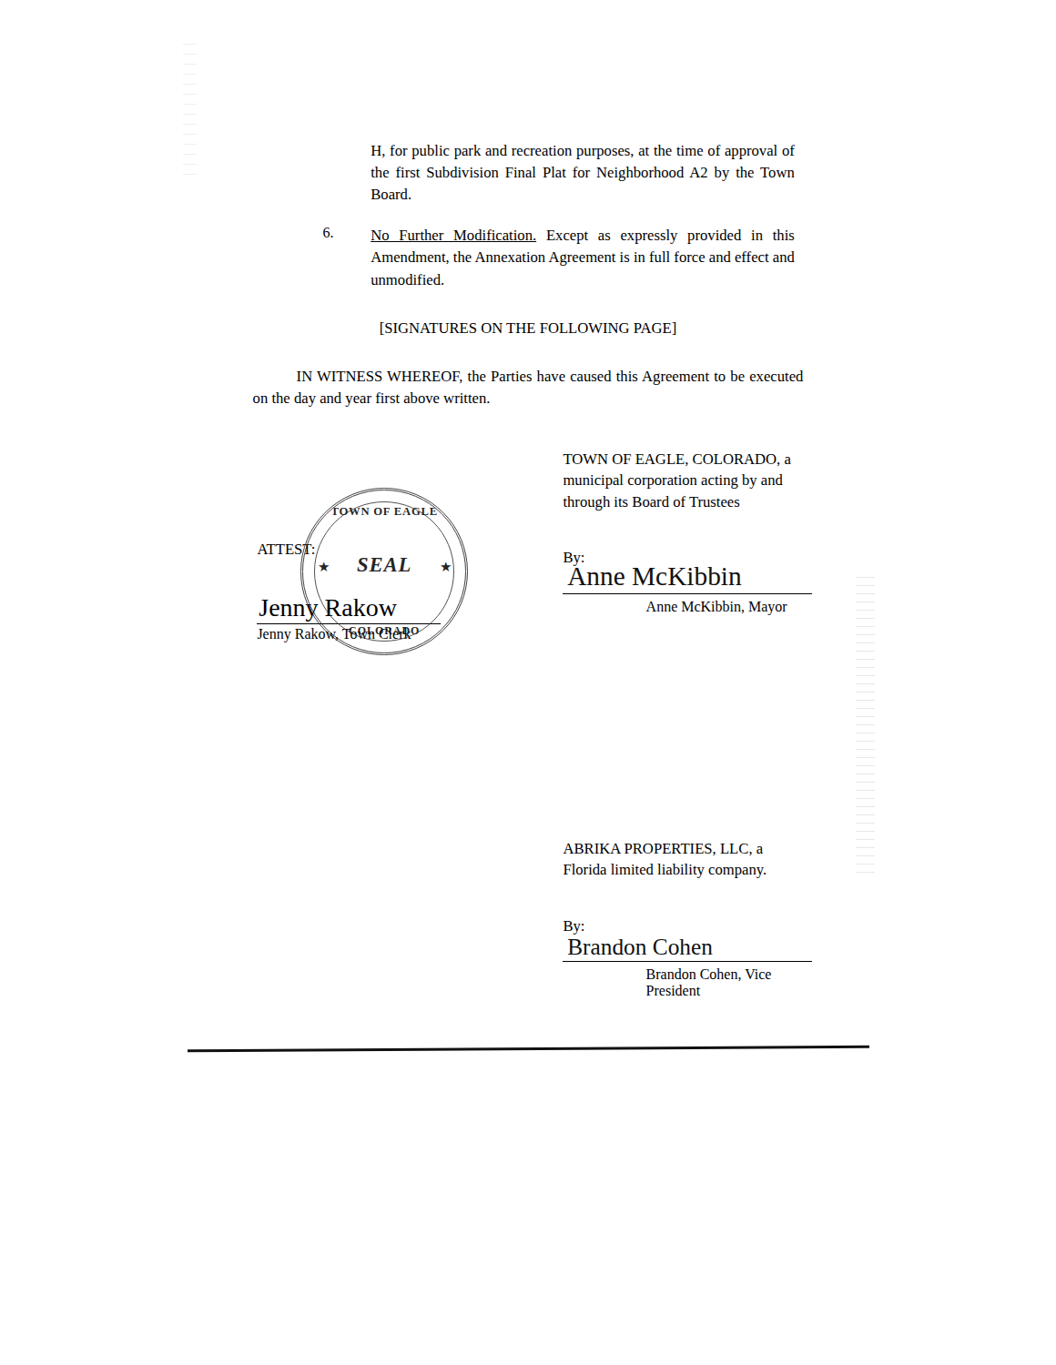H, for public park and recreation purposes, at the time of approval of the first Subdivision Final Plat for Neighborhood A2 by the Town Board.
6.
No Further Modification. Except as expressly provided in this Amendment, the Annexation Agreement is in full force and effect and unmodified.
[SIGNATURES ON THE FOLLOWING PAGE]
IN WITNESS WHEREOF, the Parties have caused this Agreement to be executed on the day and year first above written.
TOWN OF EAGLE, COLORADO, a municipal corporation acting by and through its Board of Trustees
By: Anne McKibbin
Anne McKibbin, Mayor
ATTEST:
Jenny Rakow
Jenny Rakow, Town Clerk
TOWN OF EAGLE
★
★
SEAL
COLORADO
ABRIKA PROPERTIES, LLC, a Florida limited liability company.
By: Brandon Cohen
Brandon Cohen, Vice President